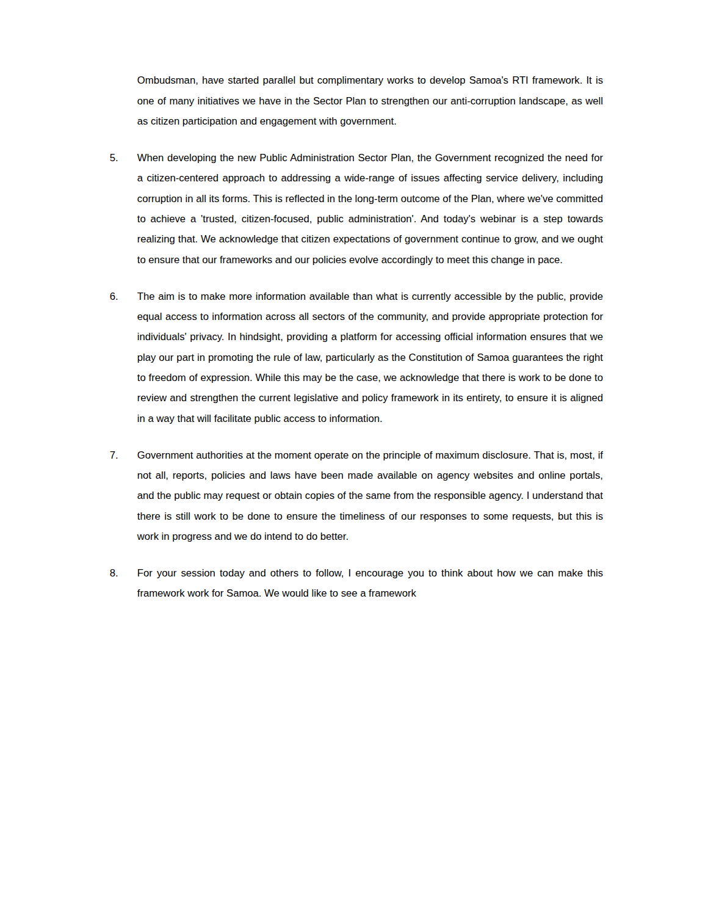Ombudsman, have started parallel but complimentary works to develop Samoa's RTI framework. It is one of many initiatives we have in the Sector Plan to strengthen our anti-corruption landscape, as well as citizen participation and engagement with government.
When developing the new Public Administration Sector Plan, the Government recognized the need for a citizen-centered approach to addressing a wide-range of issues affecting service delivery, including corruption in all its forms. This is reflected in the long-term outcome of the Plan, where we've committed to achieve a 'trusted, citizen-focused, public administration'. And today's webinar is a step towards realizing that. We acknowledge that citizen expectations of government continue to grow, and we ought to ensure that our frameworks and our policies evolve accordingly to meet this change in pace.
The aim is to make more information available than what is currently accessible by the public, provide equal access to information across all sectors of the community, and provide appropriate protection for individuals' privacy. In hindsight, providing a platform for accessing official information ensures that we play our part in promoting the rule of law, particularly as the Constitution of Samoa guarantees the right to freedom of expression. While this may be the case, we acknowledge that there is work to be done to review and strengthen the current legislative and policy framework in its entirety, to ensure it is aligned in a way that will facilitate public access to information.
Government authorities at the moment operate on the principle of maximum disclosure. That is, most, if not all, reports, policies and laws have been made available on agency websites and online portals, and the public may request or obtain copies of the same from the responsible agency. I understand that there is still work to be done to ensure the timeliness of our responses to some requests, but this is work in progress and we do intend to do better.
For your session today and others to follow, I encourage you to think about how we can make this framework work for Samoa. We would like to see a framework